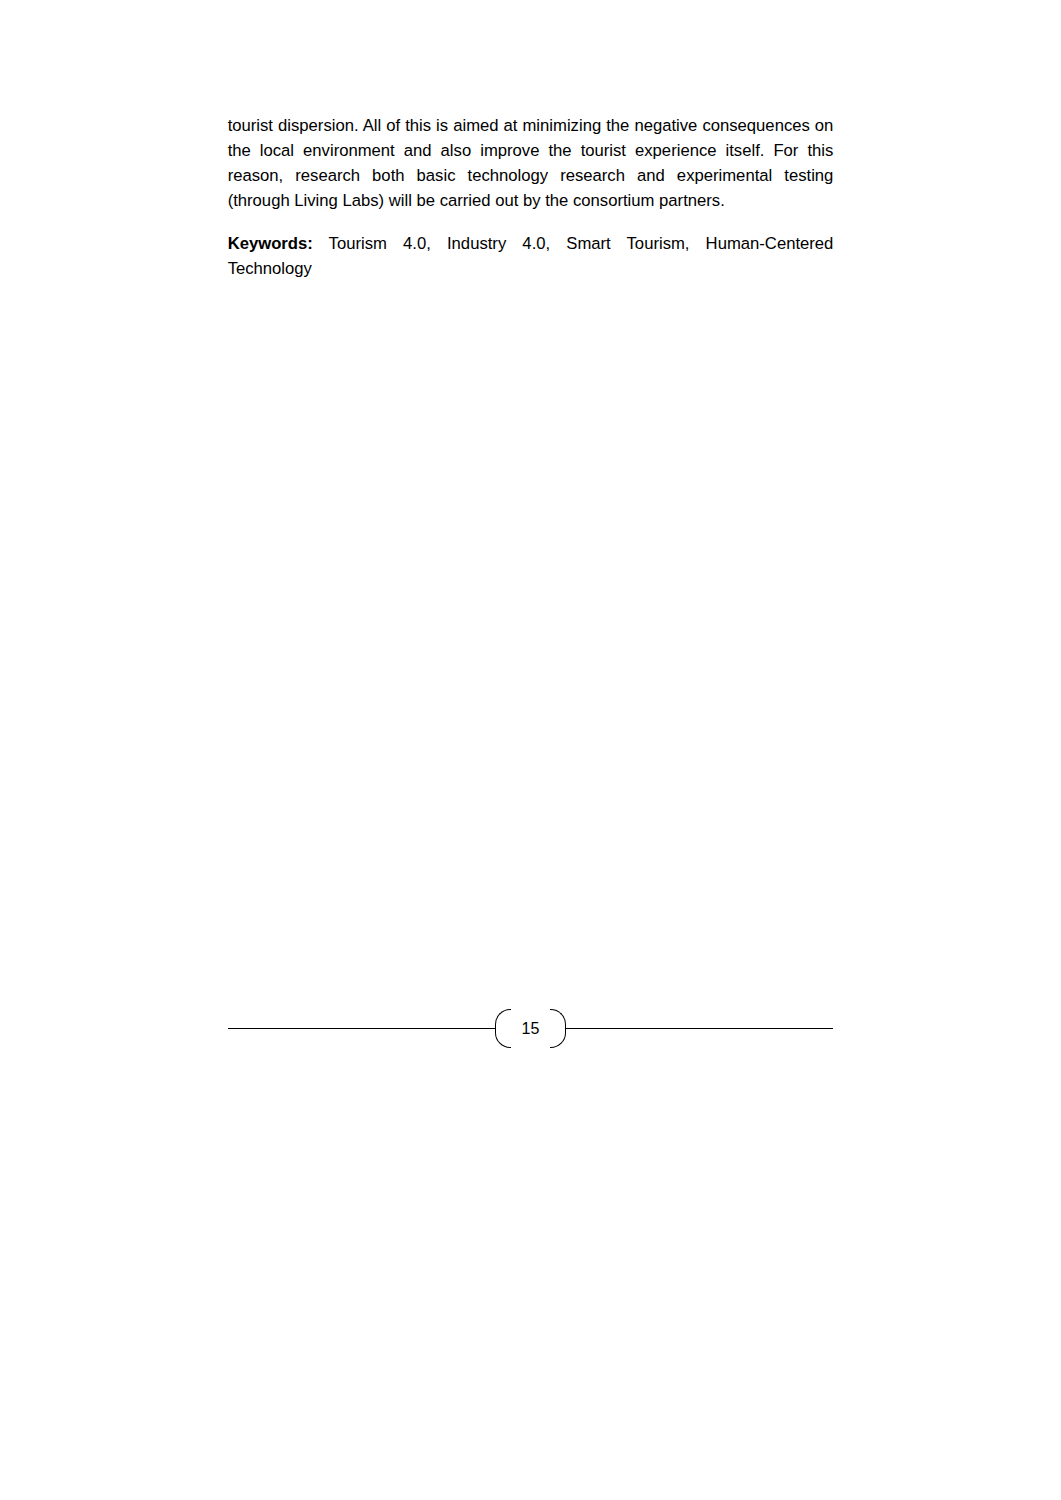tourist dispersion. All of this is aimed at minimizing the negative consequences on the local environment and also improve the tourist experience itself. For this reason, research both basic technology research and experimental testing (through Living Labs) will be carried out by the consortium partners.
Keywords: Tourism 4.0, Industry 4.0, Smart Tourism, Human-Centered Technology
15